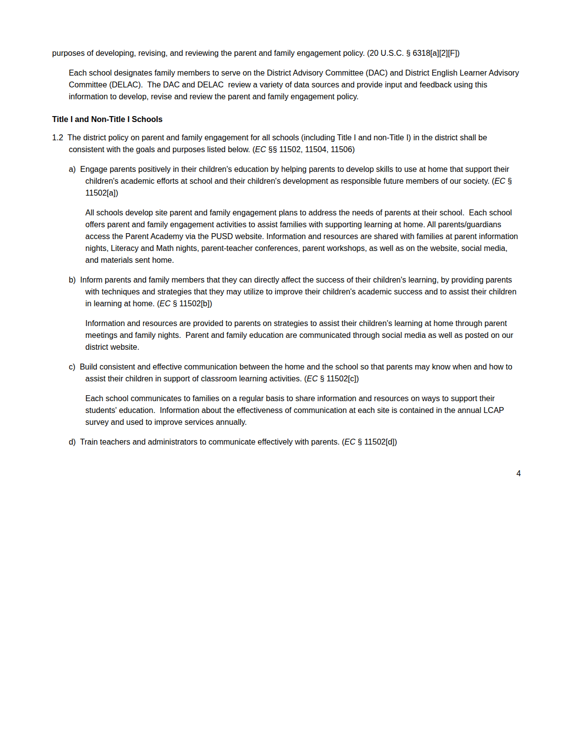purposes of developing, revising, and reviewing the parent and family engagement policy. (20 U.S.C. § 6318[a][2][F])
Each school designates family members to serve on the District Advisory Committee (DAC) and District English Learner Advisory Committee (DELAC). The DAC and DELAC review a variety of data sources and provide input and feedback using this information to develop, revise and review the parent and family engagement policy.
Title I and Non-Title I Schools
1.2 The district policy on parent and family engagement for all schools (including Title I and non-Title I) in the district shall be consistent with the goals and purposes listed below. (EC §§ 11502, 11504, 11506)
a) Engage parents positively in their children's education by helping parents to develop skills to use at home that support their children's academic efforts at school and their children's development as responsible future members of our society. (EC § 11502[a])
All schools develop site parent and family engagement plans to address the needs of parents at their school. Each school offers parent and family engagement activities to assist families with supporting learning at home. All parents/guardians access the Parent Academy via the PUSD website. Information and resources are shared with families at parent information nights, Literacy and Math nights, parent-teacher conferences, parent workshops, as well as on the website, social media, and materials sent home.
b) Inform parents and family members that they can directly affect the success of their children's learning, by providing parents with techniques and strategies that they may utilize to improve their children's academic success and to assist their children in learning at home. (EC § 11502[b])
Information and resources are provided to parents on strategies to assist their children's learning at home through parent meetings and family nights. Parent and family education are communicated through social media as well as posted on our district website.
c) Build consistent and effective communication between the home and the school so that parents may know when and how to assist their children in support of classroom learning activities. (EC § 11502[c])
Each school communicates to families on a regular basis to share information and resources on ways to support their students' education. Information about the effectiveness of communication at each site is contained in the annual LCAP survey and used to improve services annually.
d) Train teachers and administrators to communicate effectively with parents. (EC § 11502[d])
4